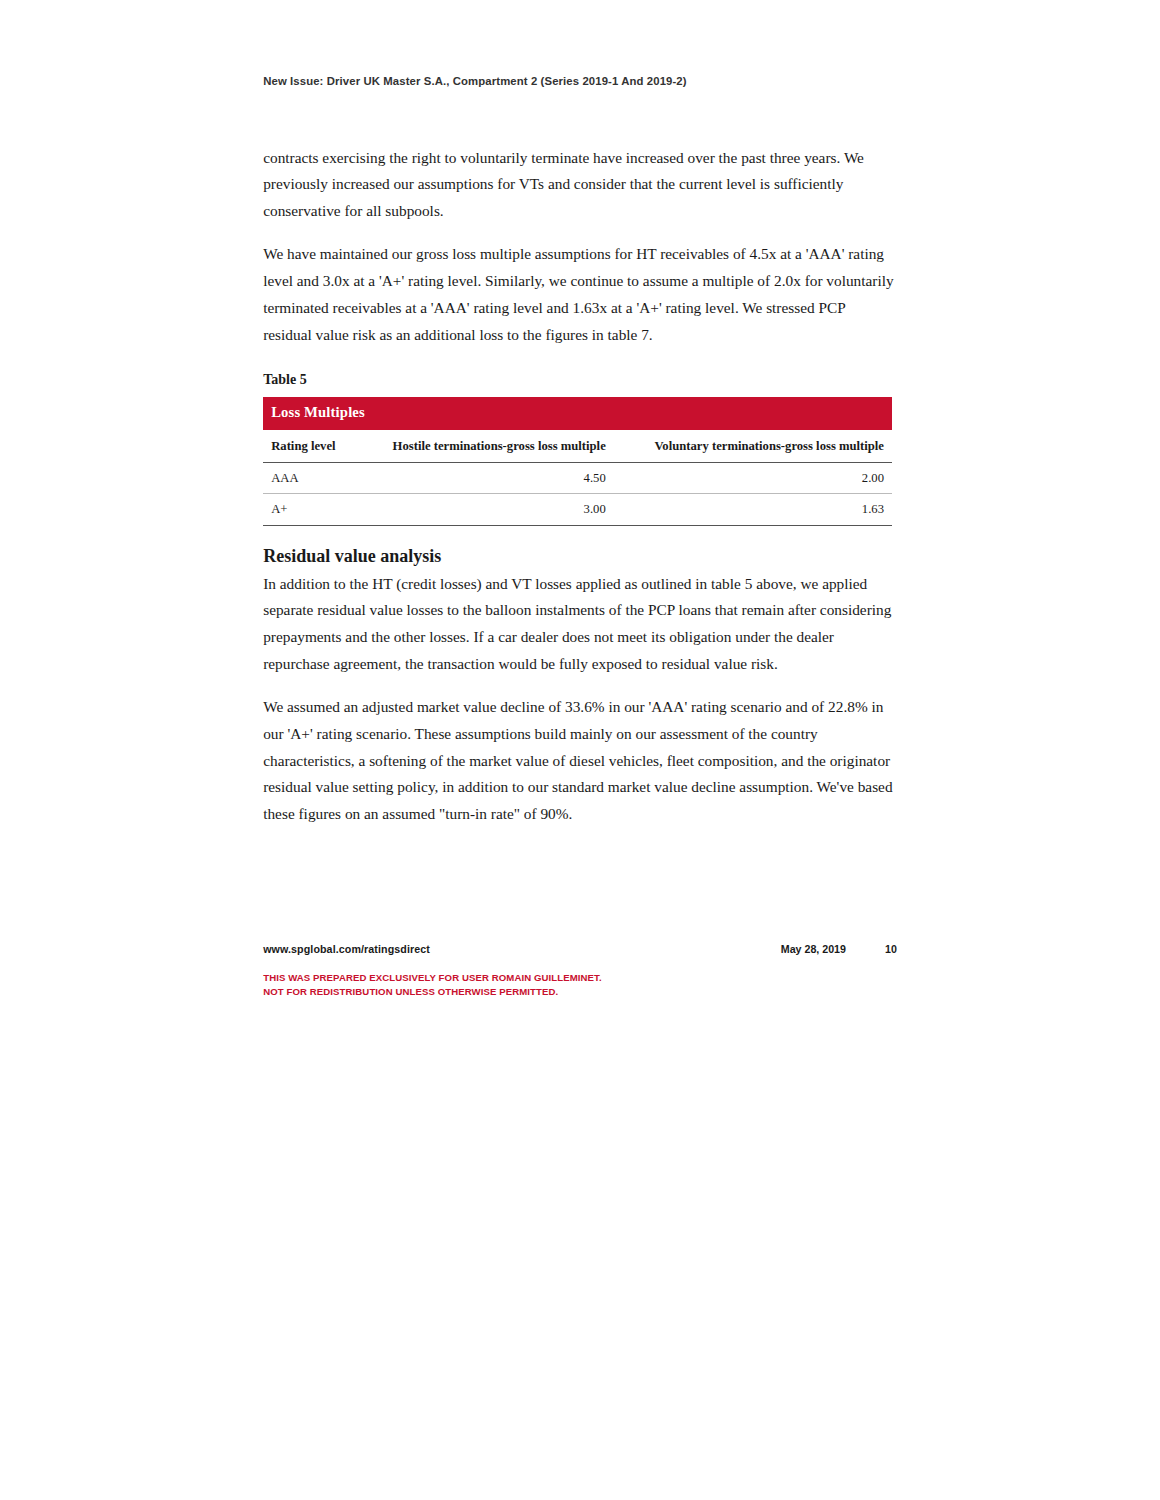New Issue: Driver UK Master S.A., Compartment 2 (Series 2019-1 And 2019-2)
contracts exercising the right to voluntarily terminate have increased over the past three years. We previously increased our assumptions for VTs and consider that the current level is sufficiently conservative for all subpools.
We have maintained our gross loss multiple assumptions for HT receivables of 4.5x at a 'AAA' rating level and 3.0x at a 'A+' rating level. Similarly, we continue to assume a multiple of 2.0x for voluntarily terminated receivables at a 'AAA' rating level and 1.63x at a 'A+' rating level. We stressed PCP residual value risk as an additional loss to the figures in table 7.
Table 5
Loss Multiples
| Rating level | Hostile terminations-gross loss multiple | Voluntary terminations-gross loss multiple |
| --- | --- | --- |
| AAA | 4.50 | 2.00 |
| A+ | 3.00 | 1.63 |
Residual value analysis
In addition to the HT (credit losses) and VT losses applied as outlined in table 5 above, we applied separate residual value losses to the balloon instalments of the PCP loans that remain after considering prepayments and the other losses. If a car dealer does not meet its obligation under the dealer repurchase agreement, the transaction would be fully exposed to residual value risk.
We assumed an adjusted market value decline of 33.6% in our 'AAA' rating scenario and of 22.8% in our 'A+' rating scenario. These assumptions build mainly on our assessment of the country characteristics, a softening of the market value of diesel vehicles, fleet composition, and the originator residual value setting policy, in addition to our standard market value decline assumption. We've based these figures on an assumed "turn-in rate" of 90%.
www.spglobal.com/ratingsdirect May 28, 201910
THIS WAS PREPARED EXCLUSIVELY FOR USER ROMAIN GUILLEMINET.
NOT FOR REDISTRIBUTION UNLESS OTHERWISE PERMITTED.